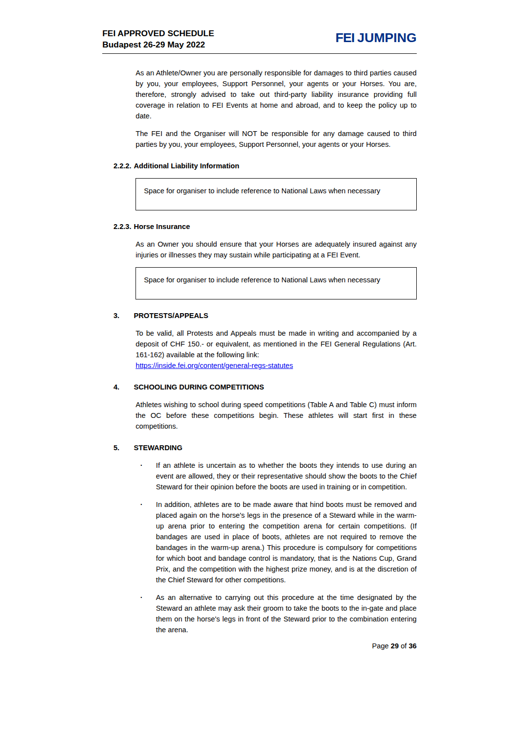FEI APPROVED SCHEDULE
Budapest 26-29 May 2022
FEI JUMPING
As an Athlete/Owner you are personally responsible for damages to third parties caused by you, your employees, Support Personnel, your agents or your Horses. You are, therefore, strongly advised to take out third-party liability insurance providing full coverage in relation to FEI Events at home and abroad, and to keep the policy up to date.
The FEI and the Organiser will NOT be responsible for any damage caused to third parties by you, your employees, Support Personnel, your agents or your Horses.
2.2.2. Additional Liability Information
Space for organiser to include reference to National Laws when necessary
2.2.3. Horse Insurance
As an Owner you should ensure that your Horses are adequately insured against any injuries or illnesses they may sustain while participating at a FEI Event.
Space for organiser to include reference to National Laws when necessary
3. PROTESTS/APPEALS
To be valid, all Protests and Appeals must be made in writing and accompanied by a deposit of CHF 150.- or equivalent, as mentioned in the FEI General Regulations (Art. 161-162) available at the following link:
https://inside.fei.org/content/general-regs-statutes
4. SCHOOLING DURING COMPETITIONS
Athletes wishing to school during speed competitions (Table A and Table C) must inform the OC before these competitions begin. These athletes will start first in these competitions.
5. STEWARDING
If an athlete is uncertain as to whether the boots they intends to use during an event are allowed, they or their representative should show the boots to the Chief Steward for their opinion before the boots are used in training or in competition.
In addition, athletes are to be made aware that hind boots must be removed and placed again on the horse's legs in the presence of a Steward while in the warm-up arena prior to entering the competition arena for certain competitions. (If bandages are used in place of boots, athletes are not required to remove the bandages in the warm-up arena.) This procedure is compulsory for competitions for which boot and bandage control is mandatory, that is the Nations Cup, Grand Prix, and the competition with the highest prize money, and is at the discretion of the Chief Steward for other competitions.
As an alternative to carrying out this procedure at the time designated by the Steward an athlete may ask their groom to take the boots to the in-gate and place them on the horse's legs in front of the Steward prior to the combination entering the arena.
Page 29 of 36